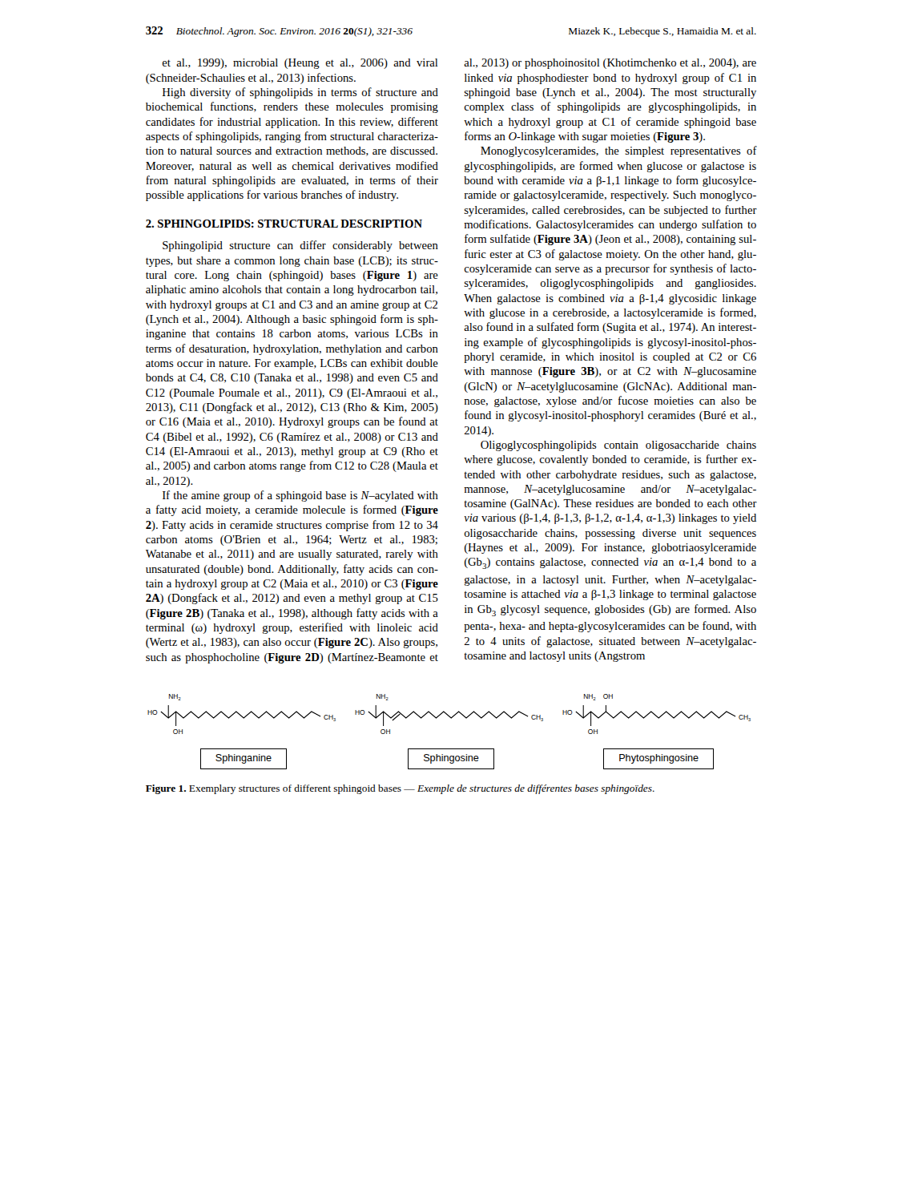322 Biotechnol. Agron. Soc. Environ. 2016 20(S1), 321-336 Miazek K., Lebecque S., Hamaidia M. et al.
et al., 1999), microbial (Heung et al., 2006) and viral (Schneider-Schaulies et al., 2013) infections.
High diversity of sphingolipids in terms of structure and biochemical functions, renders these molecules promising candidates for industrial application. In this review, different aspects of sphingolipids, ranging from structural characterization to natural sources and extraction methods, are discussed. Moreover, natural as well as chemical derivatives modified from natural sphingolipids are evaluated, in terms of their possible applications for various branches of industry.
2. Sphingolipids: structural description
Sphingolipid structure can differ considerably between types, but share a common long chain base (LCB); its structural core. Long chain (sphingoid) bases (Figure 1) are aliphatic amino alcohols that contain a long hydrocarbon tail, with hydroxyl groups at C1 and C3 and an amine group at C2 (Lynch et al., 2004). Although a basic sphingoid form is sphinganine that contains 18 carbon atoms, various LCBs in terms of desaturation, hydroxylation, methylation and carbon atoms occur in nature. For example, LCBs can exhibit double bonds at C4, C8, C10 (Tanaka et al., 1998) and even C5 and C12 (Poumale Poumale et al., 2011), C9 (El-Amraoui et al., 2013), C11 (Dongfack et al., 2012), C13 (Rho & Kim, 2005) or C16 (Maia et al., 2010). Hydroxyl groups can be found at C4 (Bibel et al., 1992), C6 (Ramírez et al., 2008) or C13 and C14 (El-Amraoui et al., 2013), methyl group at C9 (Rho et al., 2005) and carbon atoms range from C12 to C28 (Maula et al., 2012).
If the amine group of a sphingoid base is N–acylated with a fatty acid moiety, a ceramide molecule is formed (Figure 2). Fatty acids in ceramide structures comprise from 12 to 34 carbon atoms (O'Brien et al., 1964; Wertz et al., 1983; Watanabe et al., 2011) and are usually saturated, rarely with unsaturated (double) bond. Additionally, fatty acids can contain a hydroxyl group at C2 (Maia et al., 2010) or C3 (Figure 2A) (Dongfack et al., 2012) and even a methyl group at C15 (Figure 2B) (Tanaka et al., 1998), although fatty acids with a terminal (ω) hydroxyl group, esterified with linoleic acid (Wertz et al., 1983), can also occur (Figure 2C). Also groups, such as phosphocholine (Figure 2D) (Martínez-Beamonte et al., 2013) or phosphoinositol (Khotimchenko et al., 2004), are linked via phosphodiester bond to hydroxyl group of C1 in sphingoid base (Lynch et al., 2004). The most structurally complex class of sphingolipids are glycosphingolipids, in which a hydroxyl group at C1 of ceramide sphingoid base forms an O-linkage with sugar moieties (Figure 3).
Monoglycosylceramides, the simplest representatives of glycosphingolipids, are formed when glucose or galactose is bound with ceramide via a β-1,1 linkage to form glucosylceramide or galactosylceramide, respectively. Such monoglycosylceramides, called cerebrosides, can be subjected to further modifications. Galactosylceramides can undergo sulfation to form sulfatide (Figure 3A) (Jeon et al., 2008), containing sulfuric ester at C3 of galactose moiety. On the other hand, glucosylceramide can serve as a precursor for synthesis of lactosylceramides, oligoglycosphingolipids and gangliosides. When galactose is combined via a β-1,4 glycosidic linkage with glucose in a cerebroside, a lactosylceramide is formed, also found in a sulfated form (Sugita et al., 1974). An interesting example of glycosphingolipids is glycosyl-inositol-phosphoryl ceramide, in which inositol is coupled at C2 or C6 with mannose (Figure 3B), or at C2 with N–glucosamine (GlcN) or N–acetylglucosamine (GlcNAc). Additional mannose, galactose, xylose and/or fucose moieties can also be found in glycosyl-inositol-phosphoryl ceramides (Buré et al., 2014).
Oligoglycosphingolipids contain oligosaccharide chains where glucose, covalently bonded to ceramide, is further extended with other carbohydrate residues, such as galactose, mannose, N–acetylglucosamine and/or N–acetylgalactosamine (GalNAc). These residues are bonded to each other via various (β-1,4, β-1,3, β-1,2, α-1,4, α-1,3) linkages to yield oligosaccharide chains, possessing diverse unit sequences (Haynes et al., 2009). For instance, globotriaosylceramide (Gb3) contains galactose, connected via an α-1,4 bond to a galactose, in a lactosyl unit. Further, when N–acetylgalactosamine is attached via a β-1,3 linkage to terminal galactose in Gb3 glycosyl sequence, globosides (Gb) are formed. Also penta-, hexa- and hepta-glycosylceramides can be found, with 2 to 4 units of galactose, situated between N–acetylgalactosamine and lactosyl units (Angstrom
HO NH2 OH CH3
Sphinganine
HO NH2 OH CH3
Sphingosine
HO NH2 OH OH CH3
Phytosphingosine
Figure 1. Exemplary structures of different sphingoid bases — Exemple de structures de différentes bases sphingoïdes.